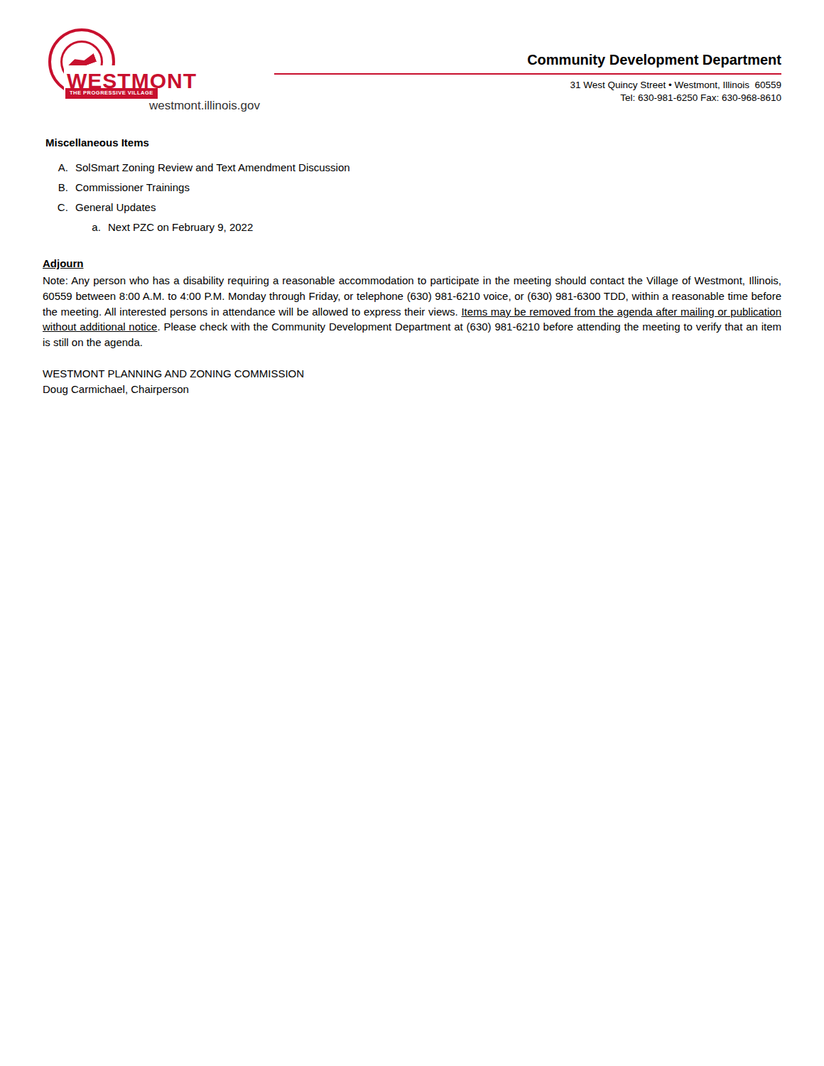WESTMONT
THE PROGRESSIVE VILLAGE
westmont.illinois.gov
Community Development Department
31 West Quincy Street • Westmont, Illinois 60559
Tel: 630-981-6250 Fax: 630-968-8610
Miscellaneous Items
SolSmart Zoning Review and Text Amendment Discussion
Commissioner Trainings
General Updates
Next PZC on February 9, 2022
Adjourn
Note: Any person who has a disability requiring a reasonable accommodation to participate in the meeting should contact the Village of Westmont, Illinois, 60559 between 8:00 A.M. to 4:00 P.M. Monday through Friday, or telephone (630) 981-6210 voice, or (630) 981-6300 TDD, within a reasonable time before the meeting. All interested persons in attendance will be allowed to express their views. Items may be removed from the agenda after mailing or publication without additional notice. Please check with the Community Development Department at (630) 981-6210 before attending the meeting to verify that an item is still on the agenda.
WESTMONT PLANNING AND ZONING COMMISSION
Doug Carmichael, Chairperson